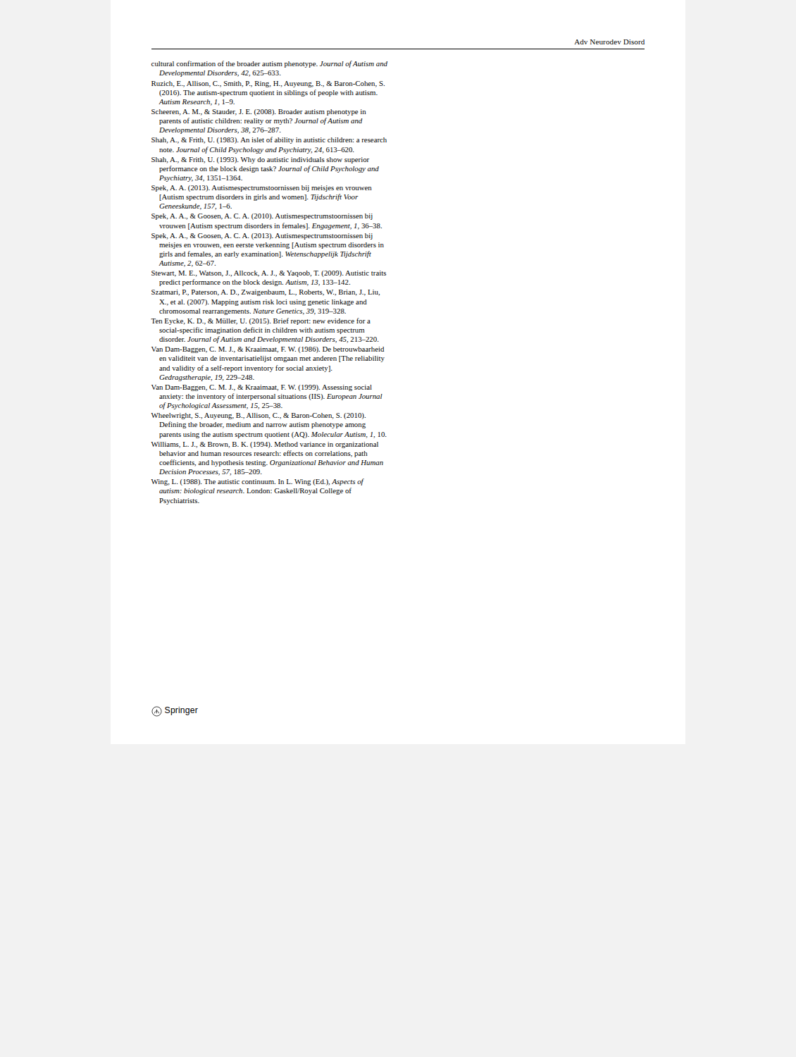Adv Neurodev Disord
cultural confirmation of the broader autism phenotype. Journal of Autism and Developmental Disorders, 42, 625–633.
Ruzich, E., Allison, C., Smith, P., Ring, H., Auyeung, B., & Baron-Cohen, S. (2016). The autism-spectrum quotient in siblings of people with autism. Autism Research, 1, 1–9.
Scheeren, A. M., & Stauder, J. E. (2008). Broader autism phenotype in parents of autistic children: reality or myth? Journal of Autism and Developmental Disorders, 38, 276–287.
Shah, A., & Frith, U. (1983). An islet of ability in autistic children: a research note. Journal of Child Psychology and Psychiatry, 24, 613–620.
Shah, A., & Frith, U. (1993). Why do autistic individuals show superior performance on the block design task? Journal of Child Psychology and Psychiatry, 34, 1351–1364.
Spek, A. A. (2013). Autismespectrumstoornissen bij meisjes en vrouwen [Autism spectrum disorders in girls and women]. Tijdschrift Voor Geneeskunde, 157, 1–6.
Spek, A. A., & Goosen, A. C. A. (2010). Autismespectrumstoornissen bij vrouwen [Autism spectrum disorders in females]. Engagement, 1, 36–38.
Spek, A. A., & Goosen, A. C. A. (2013). Autismespectrumstoornissen bij meisjes en vrouwen, een eerste verkenning [Autism spectrum disorders in girls and females, an early examination]. Wetenschappelijk Tijdschrift Autisme, 2, 62–67.
Stewart, M. E., Watson, J., Allcock, A. J., & Yaqoob, T. (2009). Autistic traits predict performance on the block design. Autism, 13, 133–142.
Szatmari, P., Paterson, A. D., Zwaigenbaum, L., Roberts, W., Brian, J., Liu, X., et al. (2007). Mapping autism risk loci using genetic linkage and chromosomal rearrangements. Nature Genetics, 39, 319–328.
Ten Eycke, K. D., & Müller, U. (2015). Brief report: new evidence for a social-specific imagination deficit in children with autism spectrum disorder. Journal of Autism and Developmental Disorders, 45, 213–220.
Van Dam-Baggen, C. M. J., & Kraaimaat, F. W. (1986). De betrouwbaarheid en validiteit van de inventarisatielijst omgaan met anderen [The reliability and validity of a self-report inventory for social anxiety]. Gedragstherapie, 19, 229–248.
Van Dam-Baggen, C. M. J., & Kraaimaat, F. W. (1999). Assessing social anxiety: the inventory of interpersonal situations (IIS). European Journal of Psychological Assessment, 15, 25–38.
Wheelwright, S., Auyeung, B., Allison, C., & Baron-Cohen, S. (2010). Defining the broader, medium and narrow autism phenotype among parents using the autism spectrum quotient (AQ). Molecular Autism, 1, 10.
Williams, L. J., & Brown, B. K. (1994). Method variance in organizational behavior and human resources research: effects on correlations, path coefficients, and hypothesis testing. Organizational Behavior and Human Decision Processes, 57, 185–209.
Wing, L. (1988). The autistic continuum. In L. Wing (Ed.), Aspects of autism: biological research. London: Gaskell/Royal College of Psychiatrists.
Springer